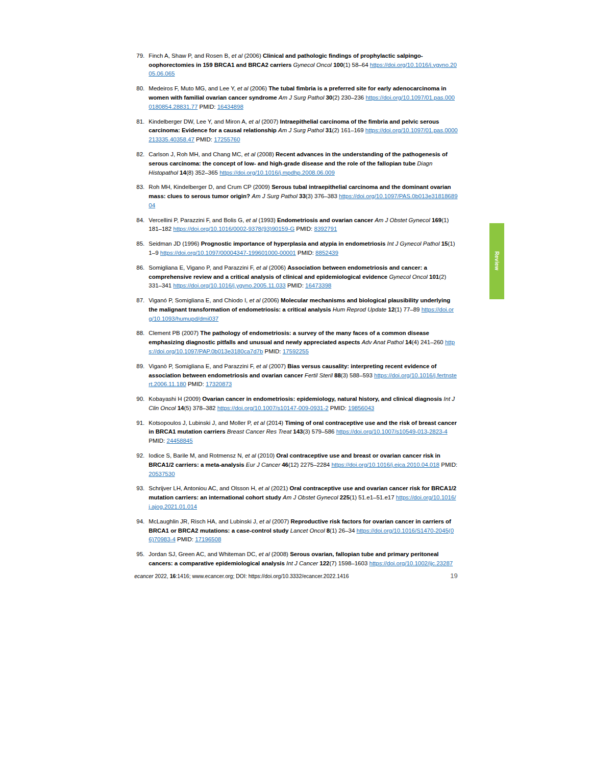Review
79. Finch A, Shaw P, and Rosen B, et al (2006) Clinical and pathologic findings of prophylactic salpingo-oophorectomies in 159 BRCA1 and BRCA2 carriers Gynecol Oncol 100(1) 58–64 https://doi.org/10.1016/j.ygyno.2005.06.065
80. Medeiros F, Muto MG, and Lee Y, et al (2006) The tubal fimbria is a preferred site for early adenocarcinoma in women with familial ovarian cancer syndrome Am J Surg Pathol 30(2) 230–236 https://doi.org/10.1097/01.pas.0000180854.28831.77 PMID: 16434898
81. Kindelberger DW, Lee Y, and Miron A, et al (2007) Intraepithelial carcinoma of the fimbria and pelvic serous carcinoma: Evidence for a causal relationship Am J Surg Pathol 31(2) 161–169 https://doi.org/10.1097/01.pas.0000213335.40358.47 PMID: 17255760
82. Carlson J, Roh MH, and Chang MC, et al (2008) Recent advances in the understanding of the pathogenesis of serous carcinoma: the concept of low- and high-grade disease and the role of the fallopian tube Diagn Histopathol 14(8) 352–365 https://doi.org/10.1016/j.mpdhp.2008.06.009
83. Roh MH, Kindelberger D, and Crum CP (2009) Serous tubal intraepithelial carcinoma and the dominant ovarian mass: clues to serous tumor origin? Am J Surg Pathol 33(3) 376–383 https://doi.org/10.1097/PAS.0b013e3181868904
84. Vercellini P, Parazzini F, and Bolis G, et al (1993) Endometriosis and ovarian cancer Am J Obstet Gynecol 169(1) 181–182 https://doi.org/10.1016/0002-9378(93)90159-G PMID: 8392791
85. Seidman JD (1996) Prognostic importance of hyperplasia and atypia in endometriosis Int J Gynecol Pathol 15(1) 1–9 https://doi.org/10.1097/00004347-199601000-00001 PMID: 8852439
86. Somigliana E, Vigano P, and Parazzini F, et al (2006) Association between endometriosis and cancer: a comprehensive review and a critical analysis of clinical and epidemiological evidence Gynecol Oncol 101(2) 331–341 https://doi.org/10.1016/j.ygyno.2005.11.033 PMID: 16473398
87. Viganó P, Somigliana E, and Chiodo I, et al (2006) Molecular mechanisms and biological plausibility underlying the malignant transformation of endometriosis: a critical analysis Hum Reprod Update 12(1) 77–89 https://doi.org/10.1093/humupd/dmi037
88. Clement PB (2007) The pathology of endometriosis: a survey of the many faces of a common disease emphasizing diagnostic pitfalls and unusual and newly appreciated aspects Adv Anat Pathol 14(4) 241–260 https://doi.org/10.1097/PAP.0b013e3180ca7d7b PMID: 17592255
89. Viganò P, Somigliana E, and Parazzini F, et al (2007) Bias versus causality: interpreting recent evidence of association between endometriosis and ovarian cancer Fertil Steril 88(3) 588–593 https://doi.org/10.1016/j.fertnstert.2006.11.180 PMID: 17320873
90. Kobayashi H (2009) Ovarian cancer in endometriosis: epidemiology, natural history, and clinical diagnosis Int J Clin Oncol 14(5) 378–382 https://doi.org/10.1007/s10147-009-0931-2 PMID: 19856043
91. Kotsopoulos J, Lubinski J, and Moller P, et al (2014) Timing of oral contraceptive use and the risk of breast cancer in BRCA1 mutation carriers Breast Cancer Res Treat 143(3) 579–586 https://doi.org/10.1007/s10549-013-2823-4 PMID: 24458845
92. Iodice S, Barile M, and Rotmensz N, et al (2010) Oral contraceptive use and breast or ovarian cancer risk in BRCA1/2 carriers: a meta-analysis Eur J Cancer 46(12) 2275–2284 https://doi.org/10.1016/j.ejca.2010.04.018 PMID: 20537530
93. Schrijver LH, Antoniou AC, and Olsson H, et al (2021) Oral contraceptive use and ovarian cancer risk for BRCA1/2 mutation carriers: an international cohort study Am J Obstet Gynecol 225(1) 51.e1–51.e17 https://doi.org/10.1016/j.ajog.2021.01.014
94. McLaughlin JR, Risch HA, and Lubinski J, et al (2007) Reproductive risk factors for ovarian cancer in carriers of BRCA1 or BRCA2 mutations: a case-control study Lancet Oncol 8(1) 26–34 https://doi.org/10.1016/S1470-2045(06)70983-4 PMID: 17196508
95. Jordan SJ, Green AC, and Whiteman DC, et al (2008) Serous ovarian, fallopian tube and primary peritoneal cancers: a comparative epidemiological analysis Int J Cancer 122(7) 1598–1603 https://doi.org/10.1002/ijc.23287
ecancer 2022, 16:1416; www.ecancer.org; DOI: https://doi.org/10.3332/ecancer.2022.1416
19